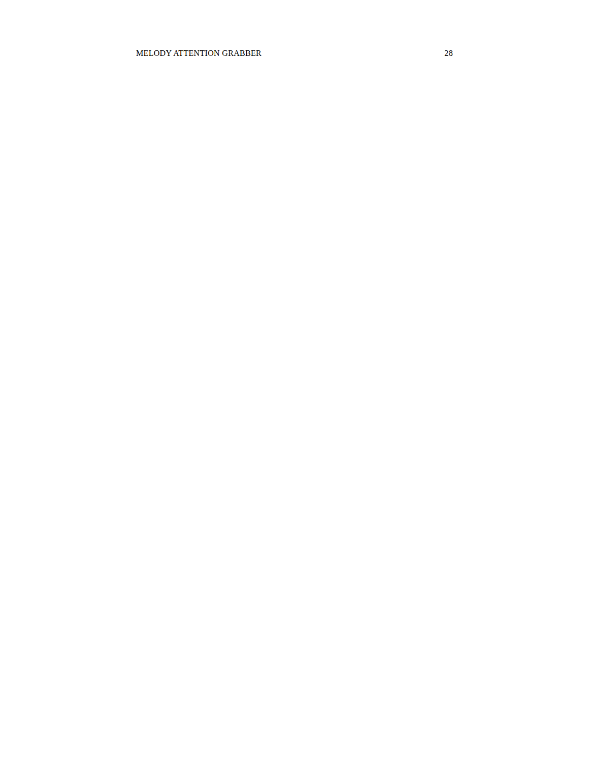Melody Attention Grabber 28